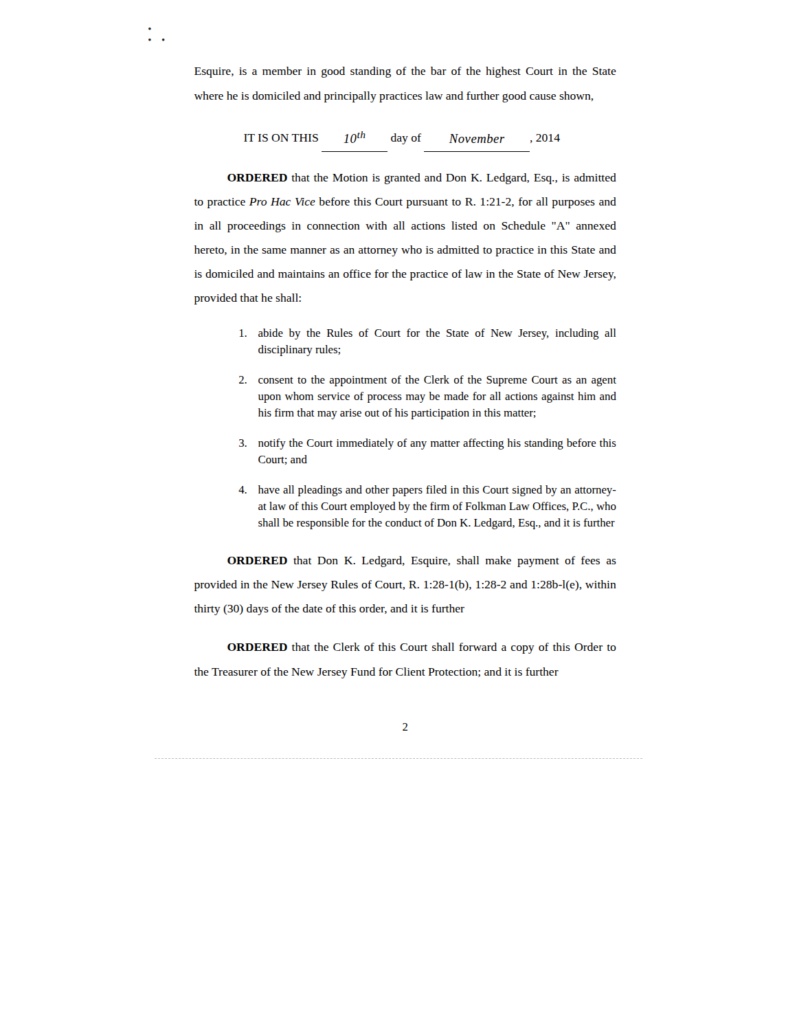• • •
Esquire, is a member in good standing of the bar of the highest Court in the State where he is domiciled and principally practices law and further good cause shown,
IT IS ON THIS 10th day of November, 2014
ORDERED that the Motion is granted and Don K. Ledgard, Esq., is admitted to practice Pro Hac Vice before this Court pursuant to R. 1:21-2, for all purposes and in all proceedings in connection with all actions listed on Schedule "A" annexed hereto, in the same manner as an attorney who is admitted to practice in this State and is domiciled and maintains an office for the practice of law in the State of New Jersey, provided that he shall:
abide by the Rules of Court for the State of New Jersey, including all disciplinary rules;
consent to the appointment of the Clerk of the Supreme Court as an agent upon whom service of process may be made for all actions against him and his firm that may arise out of his participation in this matter;
notify the Court immediately of any matter affecting his standing before this Court; and
have all pleadings and other papers filed in this Court signed by an attorney-at law of this Court employed by the firm of Folkman Law Offices, P.C., who shall be responsible for the conduct of Don K. Ledgard, Esq., and it is further
ORDERED that Don K. Ledgard, Esquire, shall make payment of fees as provided in the New Jersey Rules of Court, R. 1:28-1(b), 1:28-2 and 1:28b-l(e), within thirty (30) days of the date of this order, and it is further
ORDERED that the Clerk of this Court shall forward a copy of this Order to the Treasurer of the New Jersey Fund for Client Protection; and it is further
2